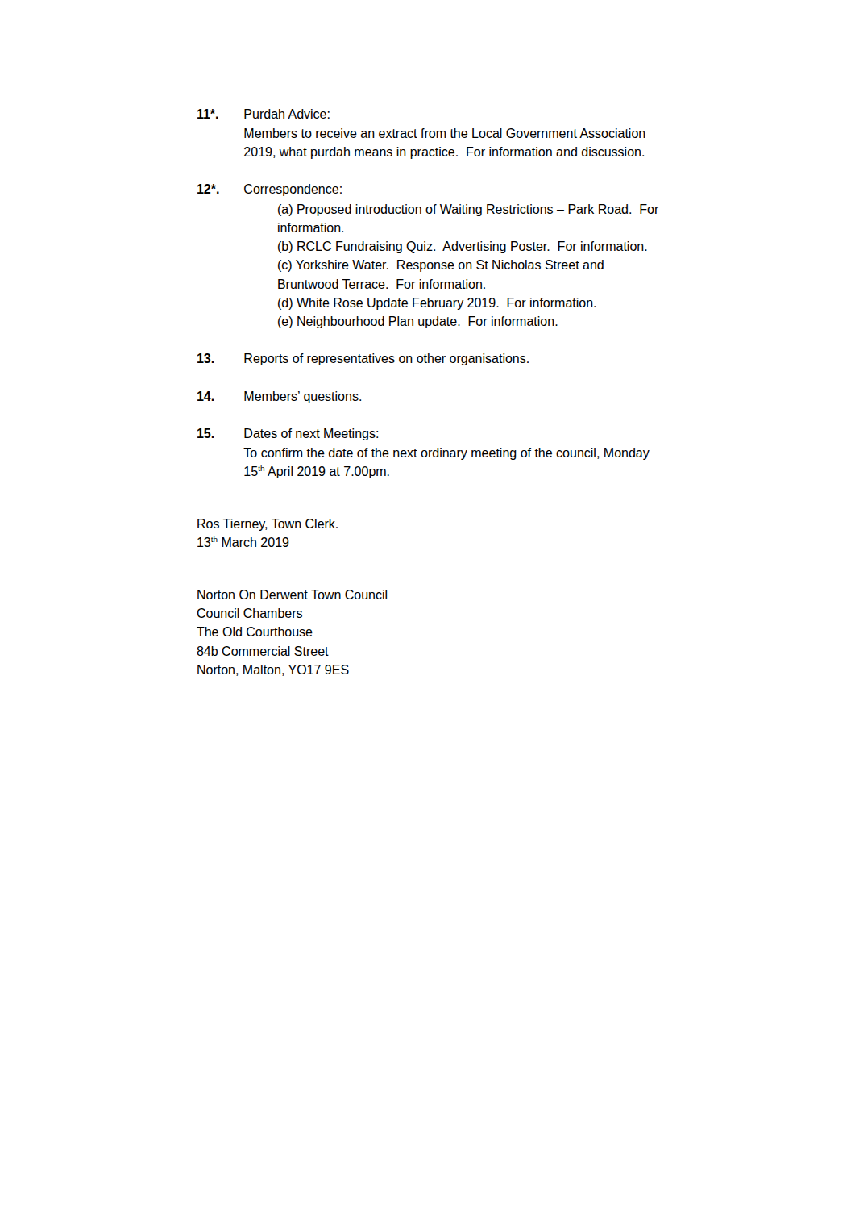11*.
Purdah Advice:
Members to receive an extract from the Local Government Association 2019, what purdah means in practice. For information and discussion.
12*.
Correspondence:
(a) Proposed introduction of Waiting Restrictions – Park Road. For information.
(b) RCLC Fundraising Quiz. Advertising Poster. For information.
(c) Yorkshire Water. Response on St Nicholas Street and Bruntwood Terrace. For information.
(d) White Rose Update February 2019. For information.
(e) Neighbourhood Plan update. For information.
13.
Reports of representatives on other organisations.
14.
Members’ questions.
15.
Dates of next Meetings:
To confirm the date of the next ordinary meeting of the council, Monday 15th April 2019 at 7.00pm.
Ros Tierney, Town Clerk.
13th March 2019
Norton On Derwent Town Council
Council Chambers
The Old Courthouse
84b Commercial Street
Norton, Malton, YO17 9ES